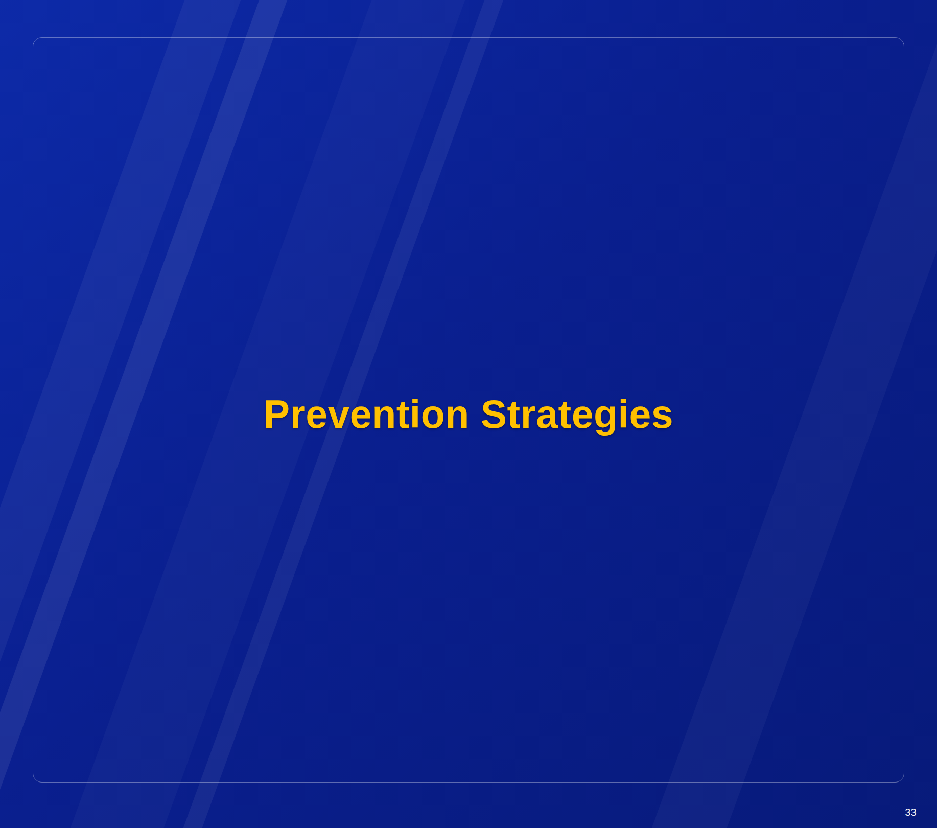Prevention Strategies
33